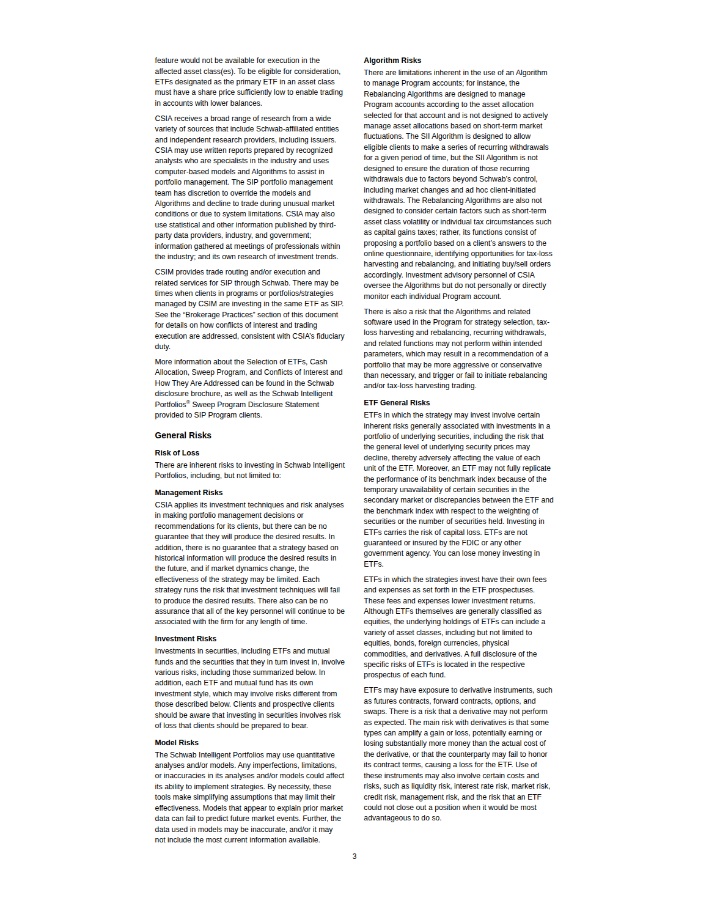feature would not be available for execution in the affected asset class(es). To be eligible for consideration, ETFs designated as the primary ETF in an asset class must have a share price sufficiently low to enable trading in accounts with lower balances.
CSIA receives a broad range of research from a wide variety of sources that include Schwab-affiliated entities and independent research providers, including issuers. CSIA may use written reports prepared by recognized analysts who are specialists in the industry and uses computer-based models and Algorithms to assist in portfolio management. The SIP portfolio management team has discretion to override the models and Algorithms and decline to trade during unusual market conditions or due to system limitations. CSIA may also use statistical and other information published by third-party data providers, industry, and government; information gathered at meetings of professionals within the industry; and its own research of investment trends.
CSIM provides trade routing and/or execution and related services for SIP through Schwab. There may be times when clients in programs or portfolios/strategies managed by CSIM are investing in the same ETF as SIP. See the “Brokerage Practices” section of this document for details on how conflicts of interest and trading execution are addressed, consistent with CSIA’s fiduciary duty.
More information about the Selection of ETFs, Cash Allocation, Sweep Program, and Conflicts of Interest and How They Are Addressed can be found in the Schwab disclosure brochure, as well as the Schwab Intelligent Portfolios® Sweep Program Disclosure Statement provided to SIP Program clients.
General Risks
Risk of Loss
There are inherent risks to investing in Schwab Intelligent Portfolios, including, but not limited to:
Management Risks
CSIA applies its investment techniques and risk analyses in making portfolio management decisions or recommendations for its clients, but there can be no guarantee that they will produce the desired results. In addition, there is no guarantee that a strategy based on historical information will produce the desired results in the future, and if market dynamics change, the effectiveness of the strategy may be limited. Each strategy runs the risk that investment techniques will fail to produce the desired results. There also can be no assurance that all of the key personnel will continue to be associated with the firm for any length of time.
Investment Risks
Investments in securities, including ETFs and mutual funds and the securities that they in turn invest in, involve various risks, including those summarized below. In addition, each ETF and mutual fund has its own investment style, which may involve risks different from those described below. Clients and prospective clients should be aware that investing in securities involves risk of loss that clients should be prepared to bear.
Model Risks
The Schwab Intelligent Portfolios may use quantitative analyses and/or models. Any imperfections, limitations, or inaccuracies in its analyses and/or models could affect its ability to implement strategies. By necessity, these tools make simplifying assumptions that may limit their effectiveness. Models that appear to explain prior market data can fail to predict future market events. Further, the data used in models may be inaccurate, and/or it may not include the most current information available.
Algorithm Risks
There are limitations inherent in the use of an Algorithm to manage Program accounts; for instance, the Rebalancing Algorithms are designed to manage Program accounts according to the asset allocation selected for that account and is not designed to actively manage asset allocations based on short-term market fluctuations. The SII Algorithm is designed to allow eligible clients to make a series of recurring withdrawals for a given period of time, but the SII Algorithm is not designed to ensure the duration of those recurring withdrawals due to factors beyond Schwab’s control, including market changes and ad hoc client-initiated withdrawals. The Rebalancing Algorithms are also not designed to consider certain factors such as short-term asset class volatility or individual tax circumstances such as capital gains taxes; rather, its functions consist of proposing a portfolio based on a client’s answers to the online questionnaire, identifying opportunities for tax-loss harvesting and rebalancing, and initiating buy/sell orders accordingly. Investment advisory personnel of CSIA oversee the Algorithms but do not personally or directly monitor each individual Program account.
There is also a risk that the Algorithms and related software used in the Program for strategy selection, tax-loss harvesting and rebalancing, recurring withdrawals, and related functions may not perform within intended parameters, which may result in a recommendation of a portfolio that may be more aggressive or conservative than necessary, and trigger or fail to initiate rebalancing and/or tax-loss harvesting trading.
ETF General Risks
ETFs in which the strategy may invest involve certain inherent risks generally associated with investments in a portfolio of underlying securities, including the risk that the general level of underlying security prices may decline, thereby adversely affecting the value of each unit of the ETF. Moreover, an ETF may not fully replicate the performance of its benchmark index because of the temporary unavailability of certain securities in the secondary market or discrepancies between the ETF and the benchmark index with respect to the weighting of securities or the number of securities held. Investing in ETFs carries the risk of capital loss. ETFs are not guaranteed or insured by the FDIC or any other government agency. You can lose money investing in ETFs.
ETFs in which the strategies invest have their own fees and expenses as set forth in the ETF prospectuses. These fees and expenses lower investment returns. Although ETFs themselves are generally classified as equities, the underlying holdings of ETFs can include a variety of asset classes, including but not limited to equities, bonds, foreign currencies, physical commodities, and derivatives. A full disclosure of the specific risks of ETFs is located in the respective prospectus of each fund.
ETFs may have exposure to derivative instruments, such as futures contracts, forward contracts, options, and swaps. There is a risk that a derivative may not perform as expected. The main risk with derivatives is that some types can amplify a gain or loss, potentially earning or losing substantially more money than the actual cost of the derivative, or that the counterparty may fail to honor its contract terms, causing a loss for the ETF. Use of these instruments may also involve certain costs and risks, such as liquidity risk, interest rate risk, market risk, credit risk, management risk, and the risk that an ETF could not close out a position when it would be most advantageous to do so.
3